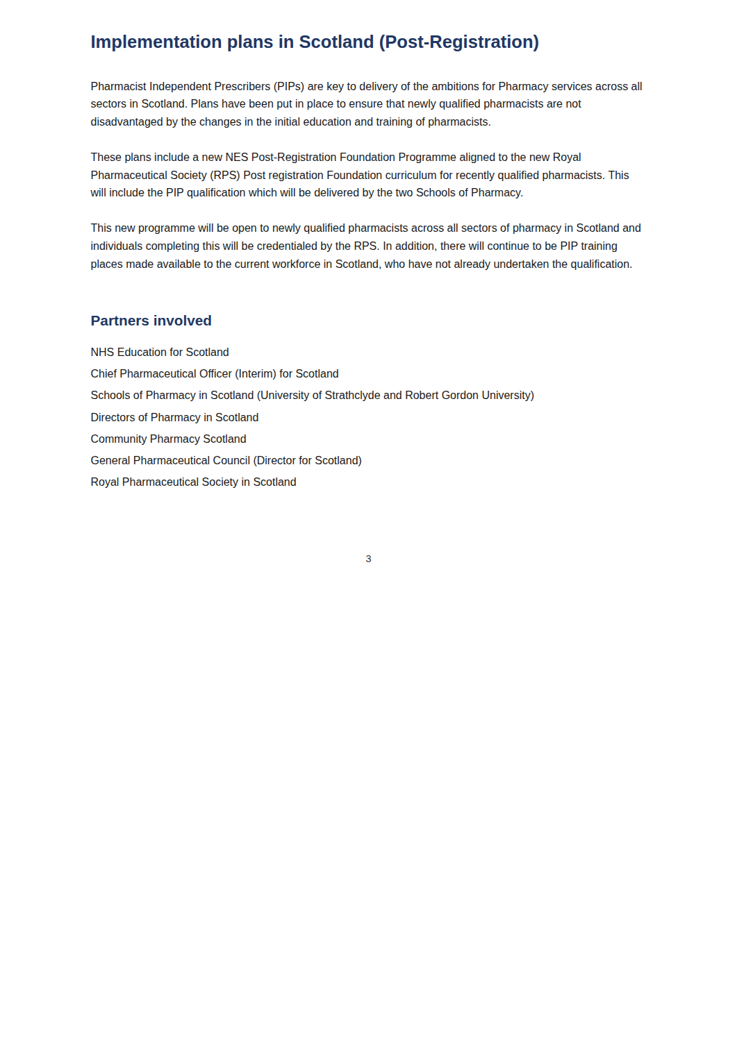Implementation plans in Scotland (Post-Registration)
Pharmacist Independent Prescribers (PIPs) are key to delivery of the ambitions for Pharmacy services across all sectors in Scotland. Plans have been put in place to ensure that newly qualified pharmacists are not disadvantaged by the changes in the initial education and training of pharmacists.
These plans include a new NES Post-Registration Foundation Programme aligned to the new Royal Pharmaceutical Society (RPS) Post registration Foundation curriculum for recently qualified pharmacists. This will include the PIP qualification which will be delivered by the two Schools of Pharmacy.
This new programme will be open to newly qualified pharmacists across all sectors of pharmacy in Scotland and individuals completing this will be credentialed by the RPS. In addition, there will continue to be PIP training places made available to the current workforce in Scotland, who have not already undertaken the qualification.
Partners involved
NHS Education for Scotland
Chief Pharmaceutical Officer (Interim) for Scotland
Schools of Pharmacy in Scotland (University of Strathclyde and Robert Gordon University)
Directors of Pharmacy in Scotland
Community Pharmacy Scotland
General Pharmaceutical Council (Director for Scotland)
Royal Pharmaceutical Society in Scotland
3